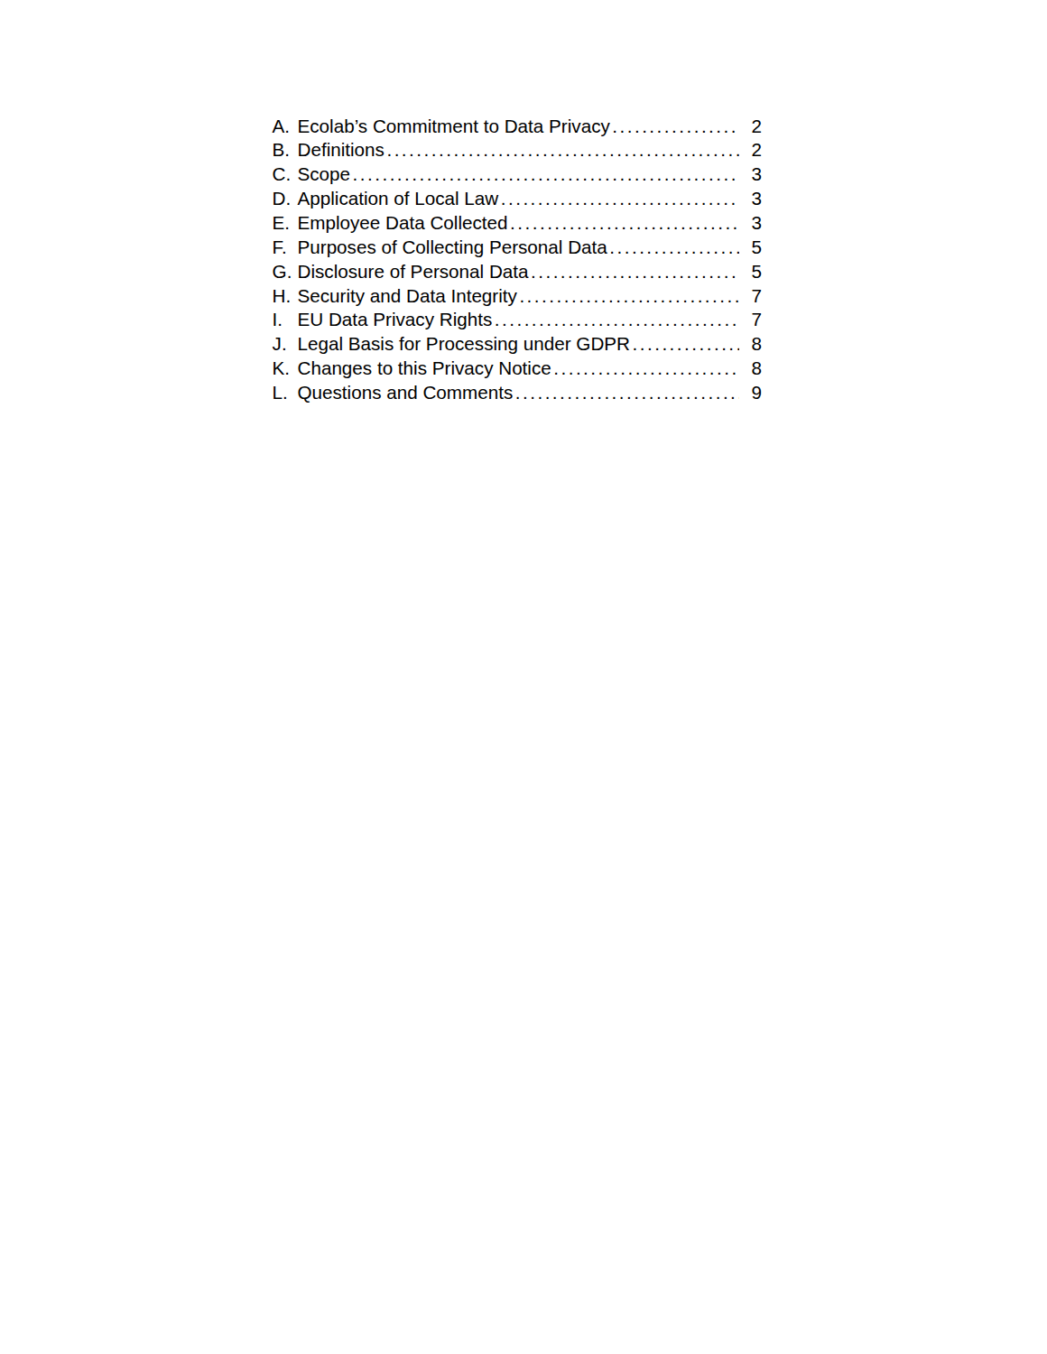A. Ecolab’s Commitment to Data Privacy ........................................................... 2
B. Definitions ..................................................................................................... 2
C. Scope ........................................................................................................... 3
D. Application of Local Law ..................................................................................... 3
E. Employee Data Collected ................................................................................... 3
F. Purposes of Collecting Personal Data ............................................................ 5
G. Disclosure of Personal Data ............................................................................ 5
H. Security and Data Integrity ............................................................................... 7
I. EU Data Privacy Rights ....................................................................................... 7
J. Legal Basis for Processing under GDPR .......................................................... 8
K. Changes to this Privacy Notice ......................................................................... 8
L. Questions and Comments ................................................................................ 9